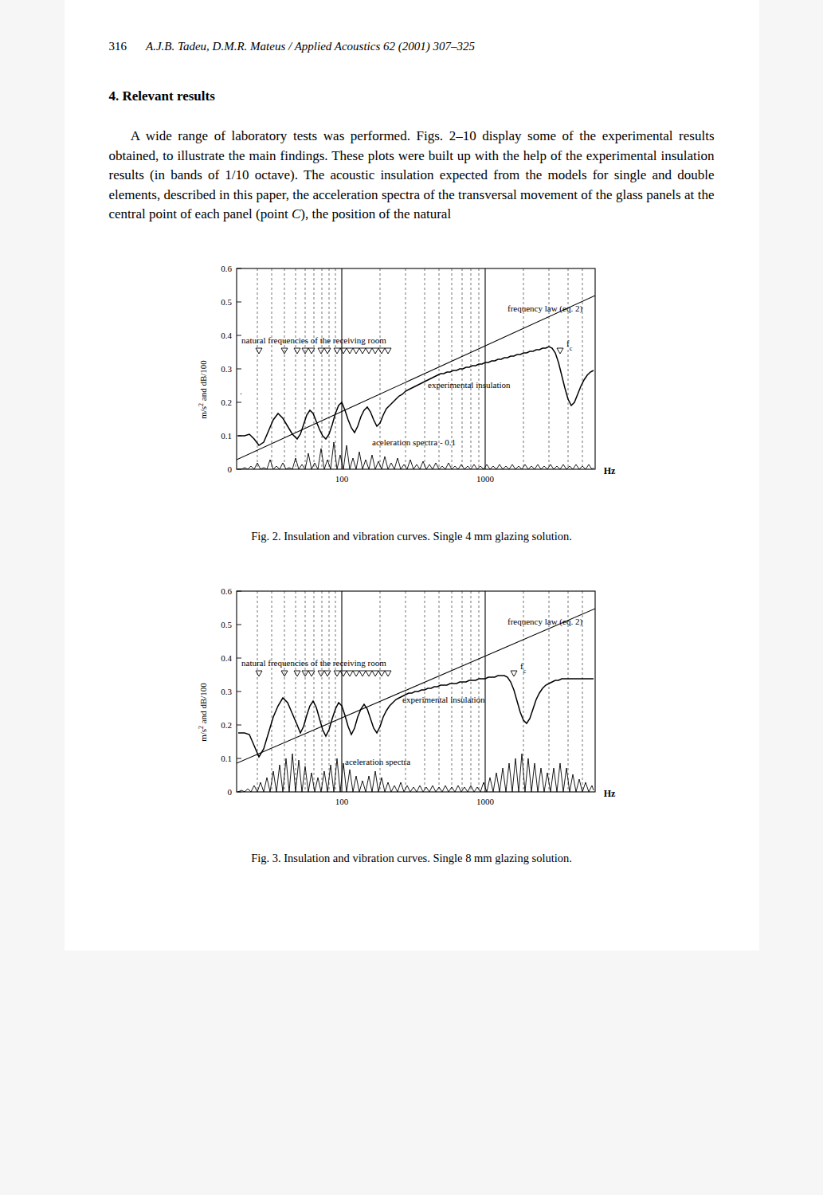316 A.J.B. Tadeu, D.M.R. Mateus / Applied Acoustics 62 (2001) 307–325
4. Relevant results
A wide range of laboratory tests was performed. Figs. 2–10 display some of the experimental results obtained, to illustrate the main findings. These plots were built up with the help of the experimental insulation results (in bands of 1/10 octave). The acoustic insulation expected from the models for single and double elements, described in this paper, the acceleration spectra of the transversal movement of the glass panels at the central point of each panel (point C), the position of the natural
0.6 0.5 0.4 0.3 0.2 0.1 0 m/s2 and dB/100 100 1000 Hz frequency law (eq. 2) natural frequencies of the receiving room fc experimental insulation aceleration spectra - 0.1 .
Fig. 2. Insulation and vibration curves. Single 4 mm glazing solution.
0.6 0.5 0.4 0.3 0.2 0.1 0 m/s2 and dB/100 100 1000 Hz frequency law (eq. 2) natural frequencies of the receiving room fc experimental insulation aceleration spectra
Fig. 3. Insulation and vibration curves. Single 8 mm glazing solution.